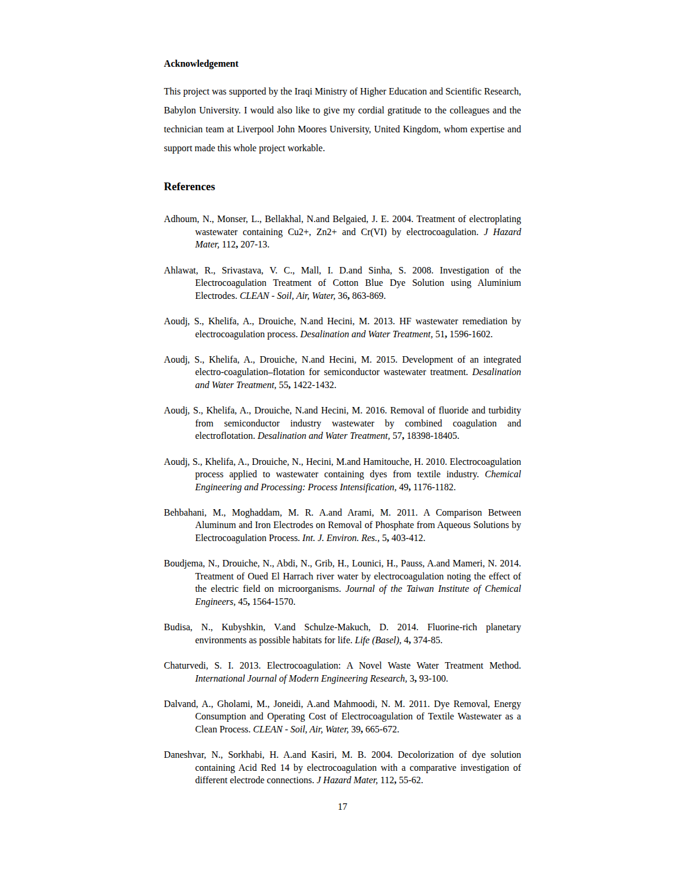Acknowledgement
This project was supported by the Iraqi Ministry of Higher Education and Scientific Research, Babylon University. I would also like to give my cordial gratitude to the colleagues and the technician team at Liverpool John Moores University, United Kingdom, whom expertise and support made this whole project workable.
References
Adhoum, N., Monser, L., Bellakhal, N.and Belgaied, J. E. 2004. Treatment of electroplating wastewater containing Cu2+, Zn2+ and Cr(VI) by electrocoagulation. J Hazard Mater, 112, 207-13.
Ahlawat, R., Srivastava, V. C., Mall, I. D.and Sinha, S. 2008. Investigation of the Electrocoagulation Treatment of Cotton Blue Dye Solution using Aluminium Electrodes. CLEAN - Soil, Air, Water, 36, 863-869.
Aoudj, S., Khelifa, A., Drouiche, N.and Hecini, M. 2013. HF wastewater remediation by electrocoagulation process. Desalination and Water Treatment, 51, 1596-1602.
Aoudj, S., Khelifa, A., Drouiche, N.and Hecini, M. 2015. Development of an integrated electro-coagulation–flotation for semiconductor wastewater treatment. Desalination and Water Treatment, 55, 1422-1432.
Aoudj, S., Khelifa, A., Drouiche, N.and Hecini, M. 2016. Removal of fluoride and turbidity from semiconductor industry wastewater by combined coagulation and electroflotation. Desalination and Water Treatment, 57, 18398-18405.
Aoudj, S., Khelifa, A., Drouiche, N., Hecini, M.and Hamitouche, H. 2010. Electrocoagulation process applied to wastewater containing dyes from textile industry. Chemical Engineering and Processing: Process Intensification, 49, 1176-1182.
Behbahani, M., Moghaddam, M. R. A.and Arami, M. 2011. A Comparison Between Aluminum and Iron Electrodes on Removal of Phosphate from Aqueous Solutions by Electrocoagulation Process. Int. J. Environ. Res., 5, 403-412.
Boudjema, N., Drouiche, N., Abdi, N., Grib, H., Lounici, H., Pauss, A.and Mameri, N. 2014. Treatment of Oued El Harrach river water by electrocoagulation noting the effect of the electric field on microorganisms. Journal of the Taiwan Institute of Chemical Engineers, 45, 1564-1570.
Budisa, N., Kubyshkin, V.and Schulze-Makuch, D. 2014. Fluorine-rich planetary environments as possible habitats for life. Life (Basel), 4, 374-85.
Chaturvedi, S. I. 2013. Electrocoagulation: A Novel Waste Water Treatment Method. International Journal of Modern Engineering Research, 3, 93-100.
Dalvand, A., Gholami, M., Joneidi, A.and Mahmoodi, N. M. 2011. Dye Removal, Energy Consumption and Operating Cost of Electrocoagulation of Textile Wastewater as a Clean Process. CLEAN - Soil, Air, Water, 39, 665-672.
Daneshvar, N., Sorkhabi, H. A.and Kasiri, M. B. 2004. Decolorization of dye solution containing Acid Red 14 by electrocoagulation with a comparative investigation of different electrode connections. J Hazard Mater, 112, 55-62.
17